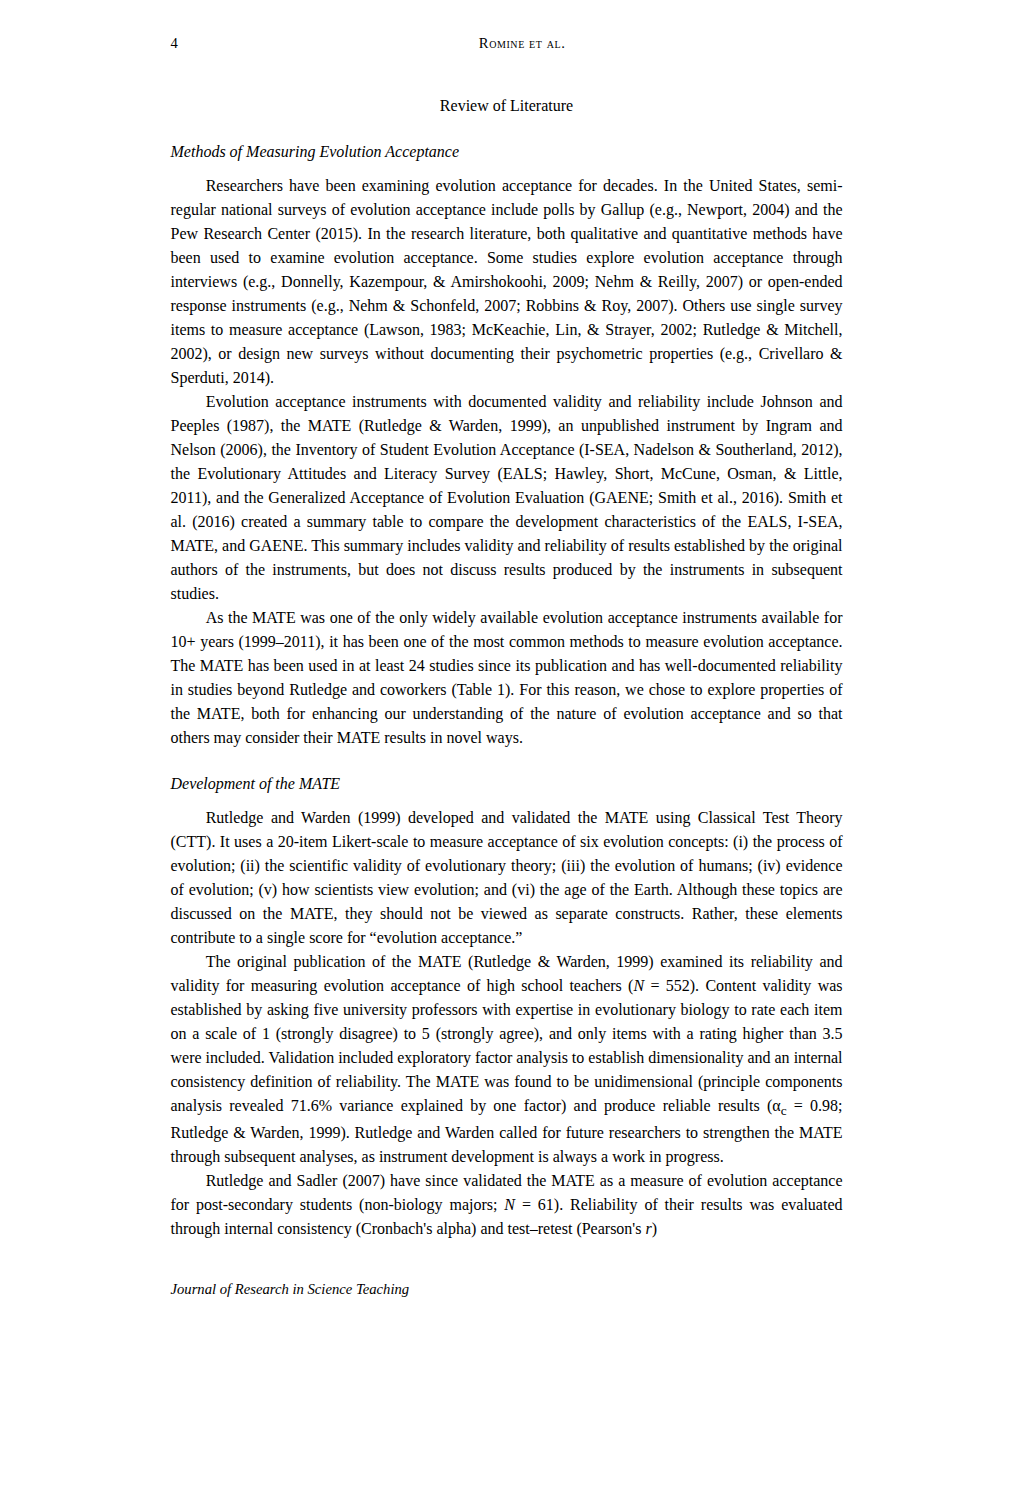4 Romine et al.
Review of Literature
Methods of Measuring Evolution Acceptance
Researchers have been examining evolution acceptance for decades. In the United States, semi-regular national surveys of evolution acceptance include polls by Gallup (e.g., Newport, 2004) and the Pew Research Center (2015). In the research literature, both qualitative and quantitative methods have been used to examine evolution acceptance. Some studies explore evolution acceptance through interviews (e.g., Donnelly, Kazempour, & Amirshokoohi, 2009; Nehm & Reilly, 2007) or open-ended response instruments (e.g., Nehm & Schonfeld, 2007; Robbins & Roy, 2007). Others use single survey items to measure acceptance (Lawson, 1983; McKeachie, Lin, & Strayer, 2002; Rutledge & Mitchell, 2002), or design new surveys without documenting their psychometric properties (e.g., Crivellaro & Sperduti, 2014).
Evolution acceptance instruments with documented validity and reliability include Johnson and Peeples (1987), the MATE (Rutledge & Warden, 1999), an unpublished instrument by Ingram and Nelson (2006), the Inventory of Student Evolution Acceptance (I-SEA, Nadelson & Southerland, 2012), the Evolutionary Attitudes and Literacy Survey (EALS; Hawley, Short, McCune, Osman, & Little, 2011), and the Generalized Acceptance of Evolution Evaluation (GAENE; Smith et al., 2016). Smith et al. (2016) created a summary table to compare the development characteristics of the EALS, I-SEA, MATE, and GAENE. This summary includes validity and reliability of results established by the original authors of the instruments, but does not discuss results produced by the instruments in subsequent studies.
As the MATE was one of the only widely available evolution acceptance instruments available for 10+ years (1999–2011), it has been one of the most common methods to measure evolution acceptance. The MATE has been used in at least 24 studies since its publication and has well-documented reliability in studies beyond Rutledge and coworkers (Table 1). For this reason, we chose to explore properties of the MATE, both for enhancing our understanding of the nature of evolution acceptance and so that others may consider their MATE results in novel ways.
Development of the MATE
Rutledge and Warden (1999) developed and validated the MATE using Classical Test Theory (CTT). It uses a 20-item Likert-scale to measure acceptance of six evolution concepts: (i) the process of evolution; (ii) the scientific validity of evolutionary theory; (iii) the evolution of humans; (iv) evidence of evolution; (v) how scientists view evolution; and (vi) the age of the Earth. Although these topics are discussed on the MATE, they should not be viewed as separate constructs. Rather, these elements contribute to a single score for “evolution acceptance.”
The original publication of the MATE (Rutledge & Warden, 1999) examined its reliability and validity for measuring evolution acceptance of high school teachers (N = 552). Content validity was established by asking five university professors with expertise in evolutionary biology to rate each item on a scale of 1 (strongly disagree) to 5 (strongly agree), and only items with a rating higher than 3.5 were included. Validation included exploratory factor analysis to establish dimensionality and an internal consistency definition of reliability. The MATE was found to be unidimensional (principle components analysis revealed 71.6% variance explained by one factor) and produce reliable results (αc = 0.98; Rutledge & Warden, 1999). Rutledge and Warden called for future researchers to strengthen the MATE through subsequent analyses, as instrument development is always a work in progress.
Rutledge and Sadler (2007) have since validated the MATE as a measure of evolution acceptance for post-secondary students (non-biology majors; N = 61). Reliability of their results was evaluated through internal consistency (Cronbach's alpha) and test–retest (Pearson's r)
Journal of Research in Science Teaching